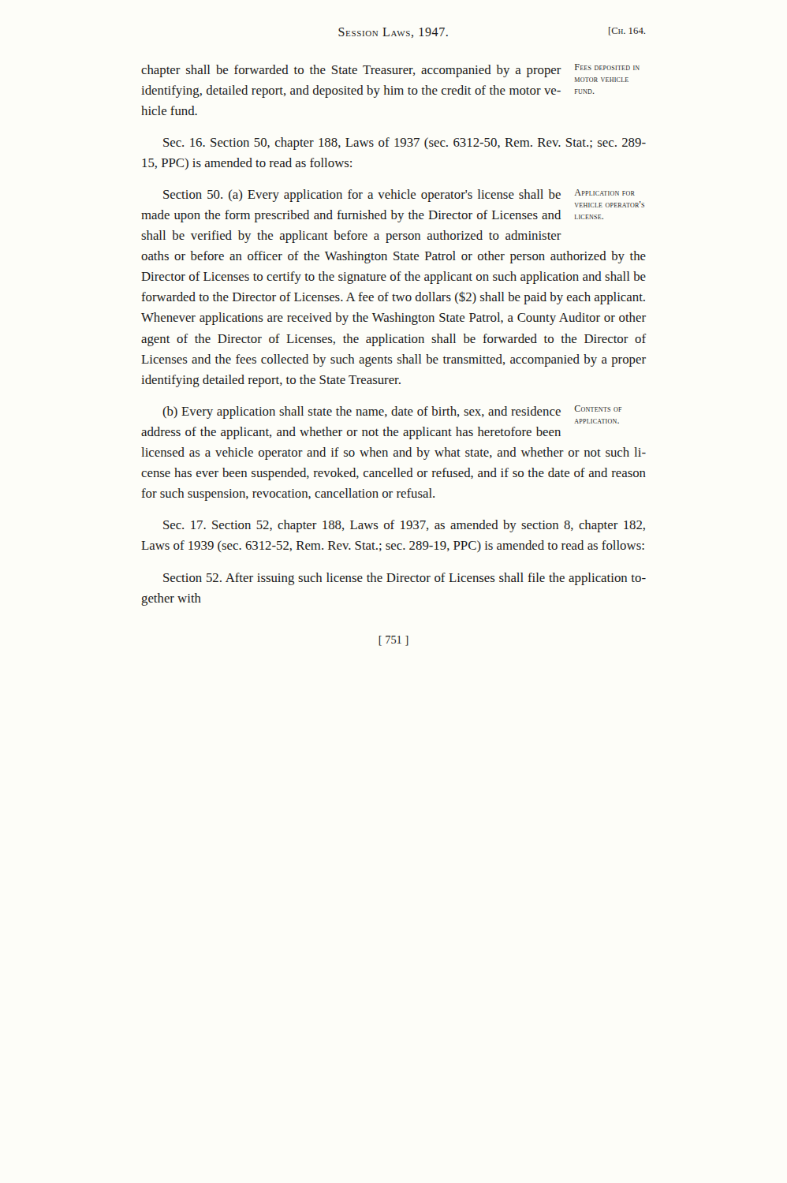[Ch. 164.
Session Laws, 1947.
Fees deposited in motor vehicle fund. chapter shall be forwarded to the State Treasurer, accompanied by a proper identifying, detailed report, and deposited by him to the credit of the motor vehicle fund.
Sec. 16. Section 50, chapter 188, Laws of 1937 (sec. 6312-50, Rem. Rev. Stat.; sec. 289-15, PPC) is amended to read as follows:
Application for vehicle operator's license. Section 50. (a) Every application for a vehicle operator's license shall be made upon the form prescribed and furnished by the Director of Licenses and shall be verified by the applicant before a person authorized to administer oaths or before an officer of the Washington State Patrol or other person authorized by the Director of Licenses to certify to the signature of the applicant on such application and shall be forwarded to the Director of Licenses. A fee of two dollars ($2) shall be paid by each applicant. Whenever applications are received by the Washington State Patrol, a County Auditor or other agent of the Director of Licenses, the application shall be forwarded to the Director of Licenses and the fees collected by such agents shall be transmitted, accompanied by a proper identifying detailed report, to the State Treasurer.
Contents of application.(b) Every application shall state the name, date of birth, sex, and residence address of the applicant, and whether or not the applicant has heretofore been licensed as a vehicle operator and if so when and by what state, and whether or not such license has ever been suspended, revoked, cancelled or refused, and if so the date of and reason for such suspension, revocation, cancellation or refusal.
Sec. 17. Section 52, chapter 188, Laws of 1937, as amended by section 8, chapter 182, Laws of 1939 (sec. 6312-52, Rem. Rev. Stat.; sec. 289-19, PPC) is amended to read as follows:
Section 52. After issuing such license the Director of Licenses shall file the application together with
[ 751 ]